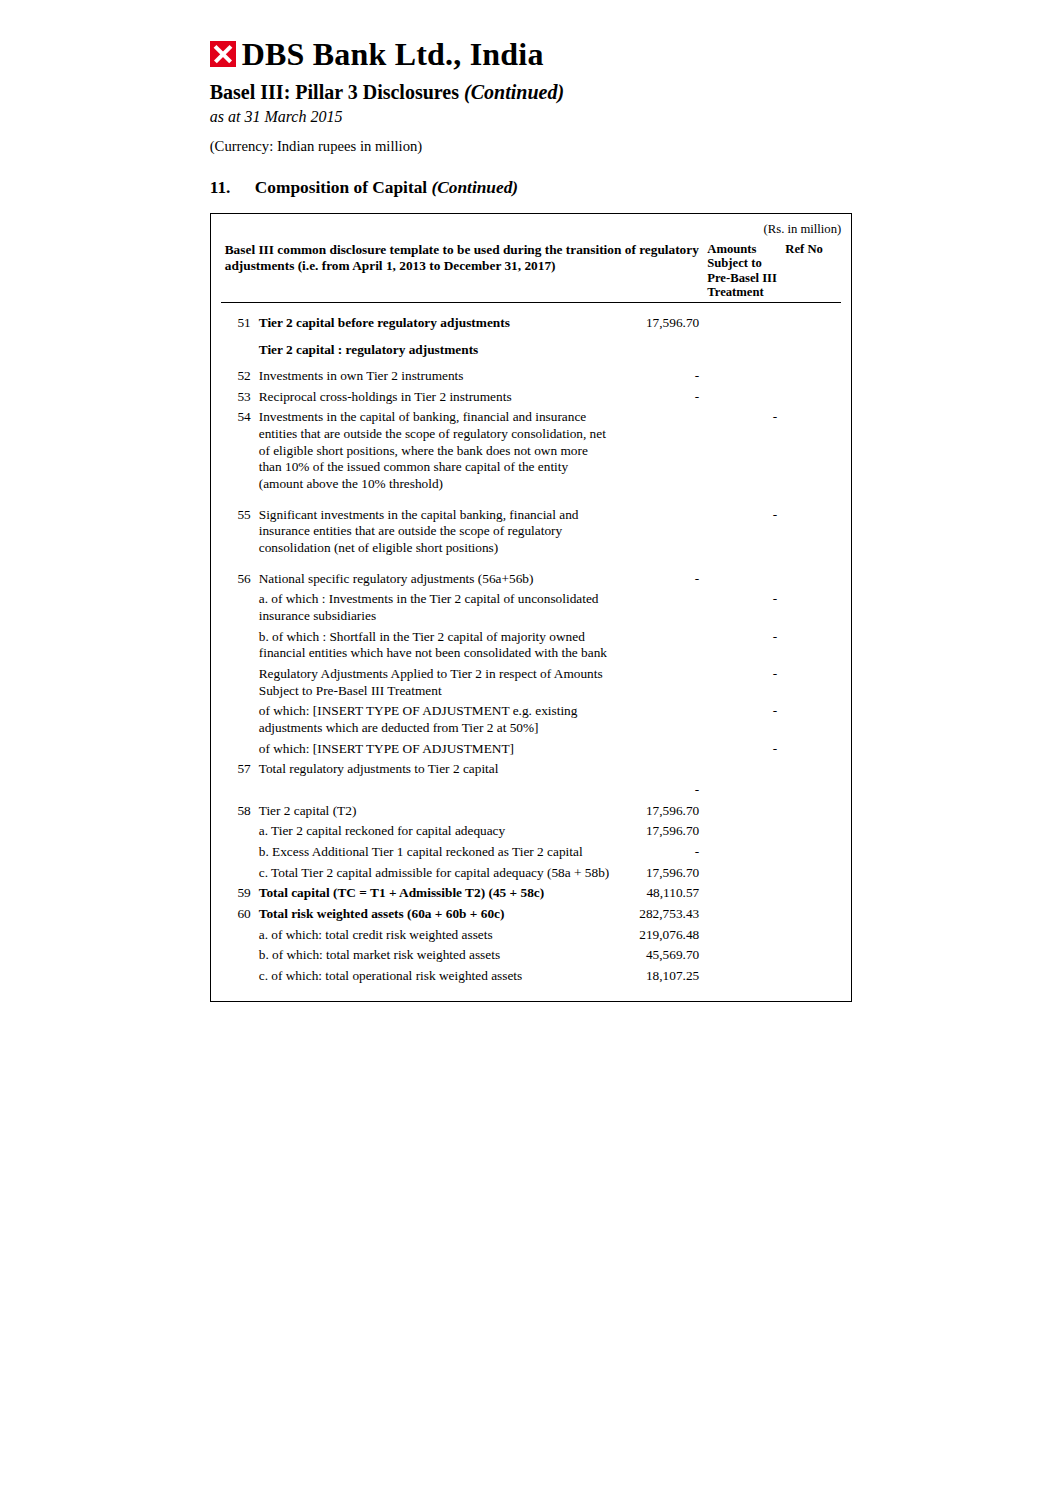DBS Bank Ltd., India
Basel III: Pillar 3 Disclosures (Continued)
as at 31 March 2015
(Currency: Indian rupees in million)
11. Composition of Capital (Continued)
(Rs. in million)
| Basel III common disclosure template to be used during the transition of regulatory adjustments (i.e. from April 1, 2013 to December 31, 2017) | Amounts Subject to Pre-Basel III Treatment | Ref No |
| 51 | Tier 2 capital before regulatory adjustments | 17,596.70 | | |
| | Tier 2 capital : regulatory adjustments | | |
| 52 | Investments in own Tier 2 instruments | - | | |
| 53 | Reciprocal cross-holdings in Tier 2 instruments | - | | |
| 54 | Investments in the capital of banking, financial and insurance entities that are outside the scope of regulatory consolidation, net of eligible short positions, where the bank does not own more than 10% of the issued common share capital of the entity (amount above the 10% threshold) | | - | |
| 55 | Significant investments in the capital banking, financial and insurance entities that are outside the scope of regulatory consolidation (net of eligible short positions) | | - | |
| 56 | National specific regulatory adjustments (56a+56b) | - | | |
| | a. of which : Investments in the Tier 2 capital of unconsolidated insurance subsidiaries | | - | |
| | b. of which : Shortfall in the Tier 2 capital of majority owned financial entities which have not been consolidated with the bank | | - | |
| | Regulatory Adjustments Applied to Tier 2 in respect of Amounts Subject to Pre-Basel III Treatment | | - | |
| | of which: [INSERT TYPE OF ADJUSTMENT e.g. existing adjustments which are deducted from Tier 2 at 50%] | | - | |
| | of which: [INSERT TYPE OF ADJUSTMENT] | | - | |
| 57 | Total regulatory adjustments to Tier 2 capital | | | |
| | | - | | |
| 58 | Tier 2 capital (T2) | 17,596.70 | | |
| | a. Tier 2 capital reckoned for capital adequacy | 17,596.70 | | |
| | b. Excess Additional Tier 1 capital reckoned as Tier 2 capital | - | | |
| | c. Total Tier 2 capital admissible for capital adequacy (58a + 58b) | 17,596.70 | | |
| 59 | Total capital (TC = T1 + Admissible T2) (45 + 58c) | 48,110.57 | | |
| 60 | Total risk weighted assets (60a + 60b + 60c) | 282,753.43 | | |
| | a. of which: total credit risk weighted assets | 219,076.48 | | |
| | b. of which: total market risk weighted assets | 45,569.70 | | |
| | c. of which: total operational risk weighted assets | 18,107.25 | | |